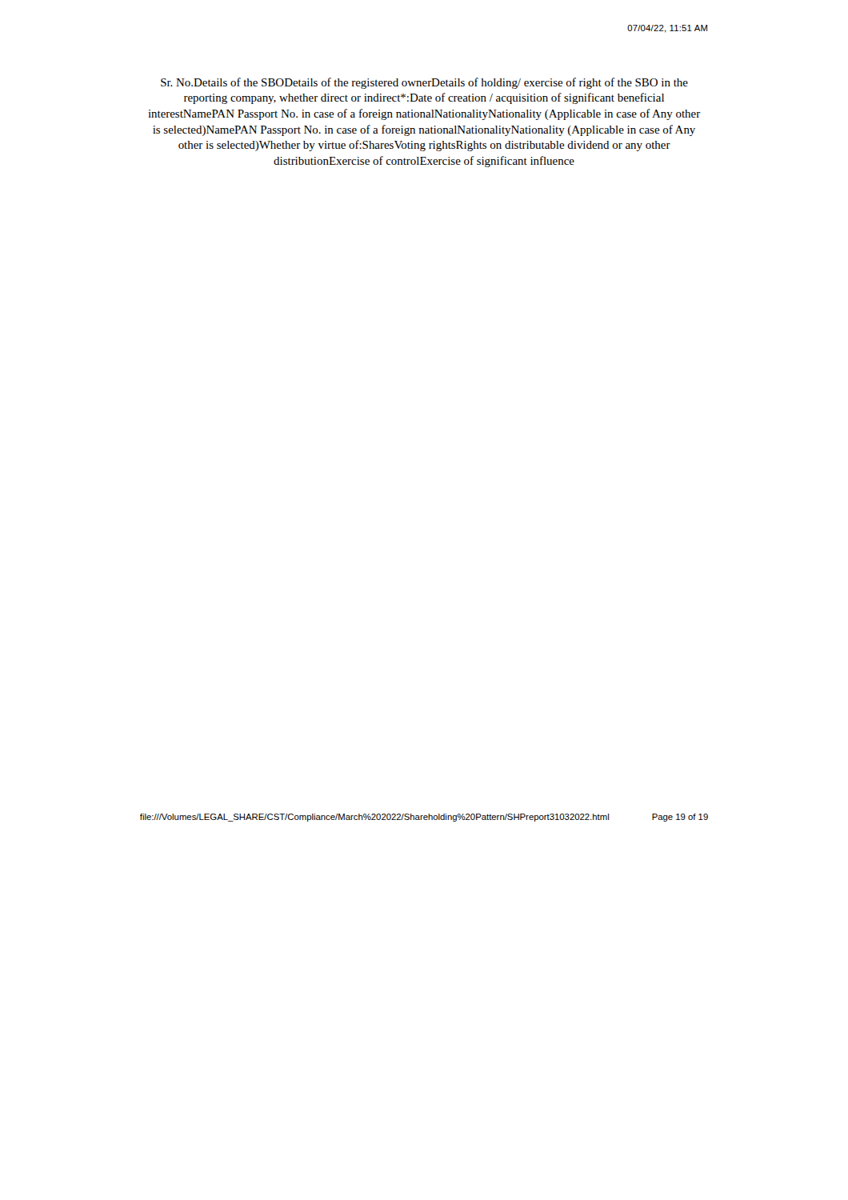07/04/22, 11:51 AM
Sr. No.Details of the SBODetails of the registered ownerDetails of holding/ exercise of right of the SBO in the reporting company, whether direct or indirect*:Date of creation / acquisition of significant beneficial interestNamePAN Passport No. in case of a foreign nationalNationalityNationality (Applicable in case of Any other is selected)NamePAN Passport No. in case of a foreign nationalNationalityNationality (Applicable in case of Any other is selected)Whether by virtue of:SharesVoting rightsRights on distributable dividend or any other distributionExercise of controlExercise of significant influence
file:///Volumes/LEGAL_SHARE/CST/Compliance/March%202022/Shareholding%20Pattern/SHPreport31032022.html Page 19 of 19